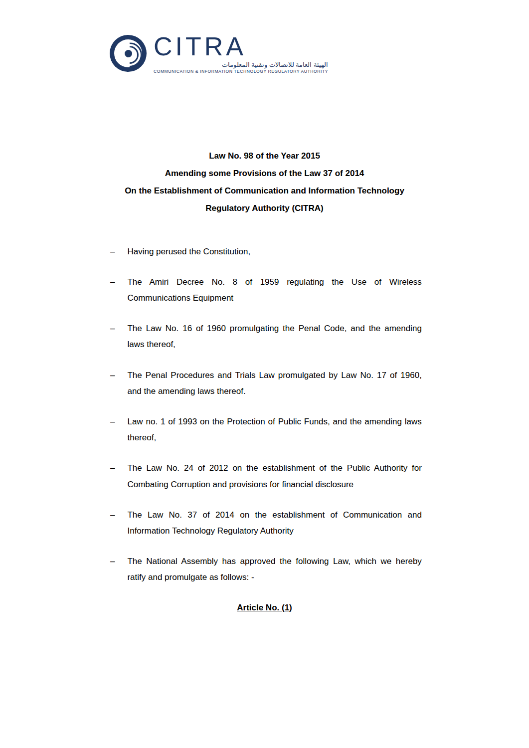CITRA
الهيئة العامة للاتصالات وتقنية المعلومات
Communication & Information Technology Regulatory Authority
Law No. 98 of the Year 2015
Amending some Provisions of the Law 37 of 2014
On the Establishment of Communication and Information Technology
Regulatory Authority (CITRA)
Having perused the Constitution,
The Amiri Decree No. 8 of 1959 regulating the Use of Wireless Communications Equipment
The Law No. 16 of 1960 promulgating the Penal Code, and the amending laws thereof,
The Penal Procedures and Trials Law promulgated by Law No. 17 of 1960, and the amending laws thereof.
Law no. 1 of 1993 on the Protection of Public Funds, and the amending laws thereof,
The Law No. 24 of 2012 on the establishment of the Public Authority for Combating Corruption and provisions for financial disclosure
The Law No. 37 of 2014 on the establishment of Communication and Information Technology Regulatory Authority
The National Assembly has approved the following Law, which we hereby ratify and promulgate as follows: -
Article No. (1)